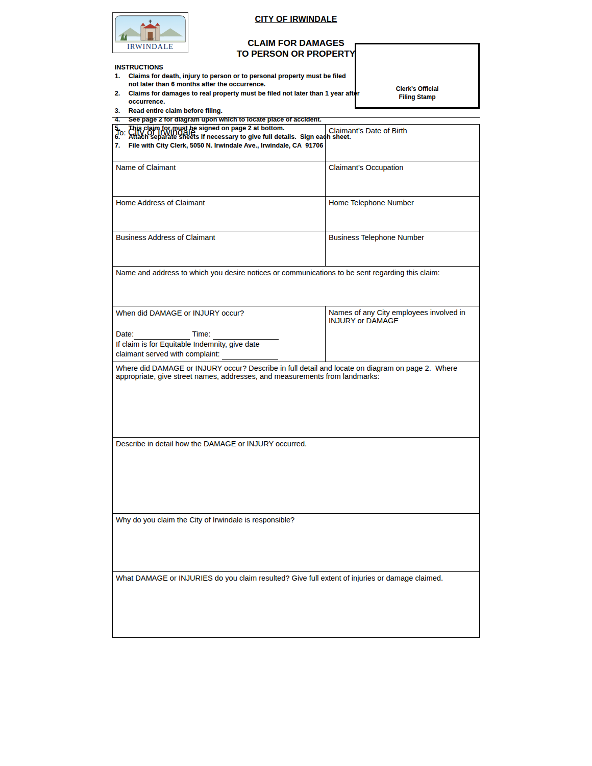CITY OF IRWINDALE
CLAIM FOR DAMAGES
TO PERSON OR PROPERTY
Clerk’s Official
Filing Stamp
INSTRUCTIONS
Claims for death, injury to person or to personal property must be filednot later than 6 months after the occurrence.
Claims for damages to real property must be filed not later than 1 year after occurrence.
Read entire claim before filing.
See page 2 for diagram upon which to locate place of accident.
This claim for must be signed on page 2 at bottom.
Attach separate sheets if necessary to give full details. Sign each sheet.
File with City Clerk, 5050 N. Irwindale Ave., Irwindale, CA 91706
| To: City of Irwindale | Claimant’s Date of Birth |
| Name of Claimant | Claimant’s Occupation |
| Home Address of Claimant | Home Telephone Number |
| Business Address of Claimant | Business Telephone Number |
| Name and address to which you desire notices or communications to be sent regarding this claim: |
| When did DAMAGE or INJURY occur? Date: Time: If claim is for Equitable Indemnity, give date claimant served with complaint: | Names of any City employees involved in INJURY or DAMAGE |
| Where did DAMAGE or INJURY occur? Describe in full detail and locate on diagram on page 2. Where appropriate, give street names, addresses, and measurements from landmarks: |
| Describe in detail how the DAMAGE or INJURY occurred. |
| Why do you claim the City of Irwindale is responsible? |
| What DAMAGE or INJURIES do you claim resulted? Give full extent of injuries or damage claimed. |